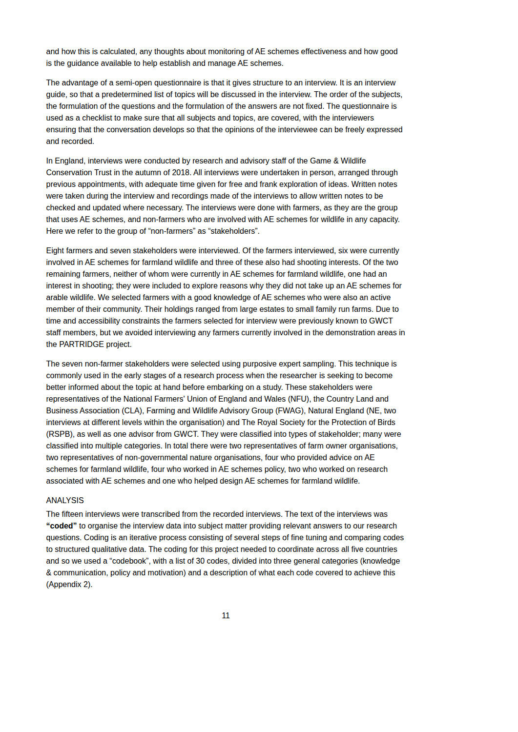and how this is calculated, any thoughts about monitoring of AE schemes effectiveness and how good is the guidance available to help establish and manage AE schemes.
The advantage of a semi-open questionnaire is that it gives structure to an interview. It is an interview guide, so that a predetermined list of topics will be discussed in the interview. The order of the subjects, the formulation of the questions and the formulation of the answers are not fixed. The questionnaire is used as a checklist to make sure that all subjects and topics, are covered, with the interviewers ensuring that the conversation develops so that the opinions of the interviewee can be freely expressed and recorded.
In England, interviews were conducted by research and advisory staff of the Game & Wildlife Conservation Trust in the autumn of 2018. All interviews were undertaken in person, arranged through previous appointments, with adequate time given for free and frank exploration of ideas. Written notes were taken during the interview and recordings made of the interviews to allow written notes to be checked and updated where necessary. The interviews were done with farmers, as they are the group that uses AE schemes, and non-farmers who are involved with AE schemes for wildlife in any capacity. Here we refer to the group of “non-farmers” as “stakeholders”.
Eight farmers and seven stakeholders were interviewed. Of the farmers interviewed, six were currently involved in AE schemes for farmland wildlife and three of these also had shooting interests. Of the two remaining farmers, neither of whom were currently in AE schemes for farmland wildlife, one had an interest in shooting; they were included to explore reasons why they did not take up an AE schemes for arable wildlife. We selected farmers with a good knowledge of AE schemes who were also an active member of their community. Their holdings ranged from large estates to small family run farms. Due to time and accessibility constraints the farmers selected for interview were previously known to GWCT staff members, but we avoided interviewing any farmers currently involved in the demonstration areas in the PARTRIDGE project.
The seven non-farmer stakeholders were selected using purposive expert sampling. This technique is commonly used in the early stages of a research process when the researcher is seeking to become better informed about the topic at hand before embarking on a study. These stakeholders were representatives of the National Farmers' Union of England and Wales (NFU), the Country Land and Business Association (CLA), Farming and Wildlife Advisory Group (FWAG), Natural England (NE, two interviews at different levels within the organisation) and The Royal Society for the Protection of Birds (RSPB), as well as one advisor from GWCT. They were classified into types of stakeholder; many were classified into multiple categories. In total there were two representatives of farm owner organisations, two representatives of non-governmental nature organisations, four who provided advice on AE schemes for farmland wildlife, four who worked in AE schemes policy, two who worked on research associated with AE schemes and one who helped design AE schemes for farmland wildlife.
ANALYSIS
The fifteen interviews were transcribed from the recorded interviews. The text of the interviews was “coded” to organise the interview data into subject matter providing relevant answers to our research questions. Coding is an iterative process consisting of several steps of fine tuning and comparing codes to structured qualitative data. The coding for this project needed to coordinate across all five countries and so we used a “codebook”, with a list of 30 codes, divided into three general categories (knowledge & communication, policy and motivation) and a description of what each code covered to achieve this (Appendix 2).
11